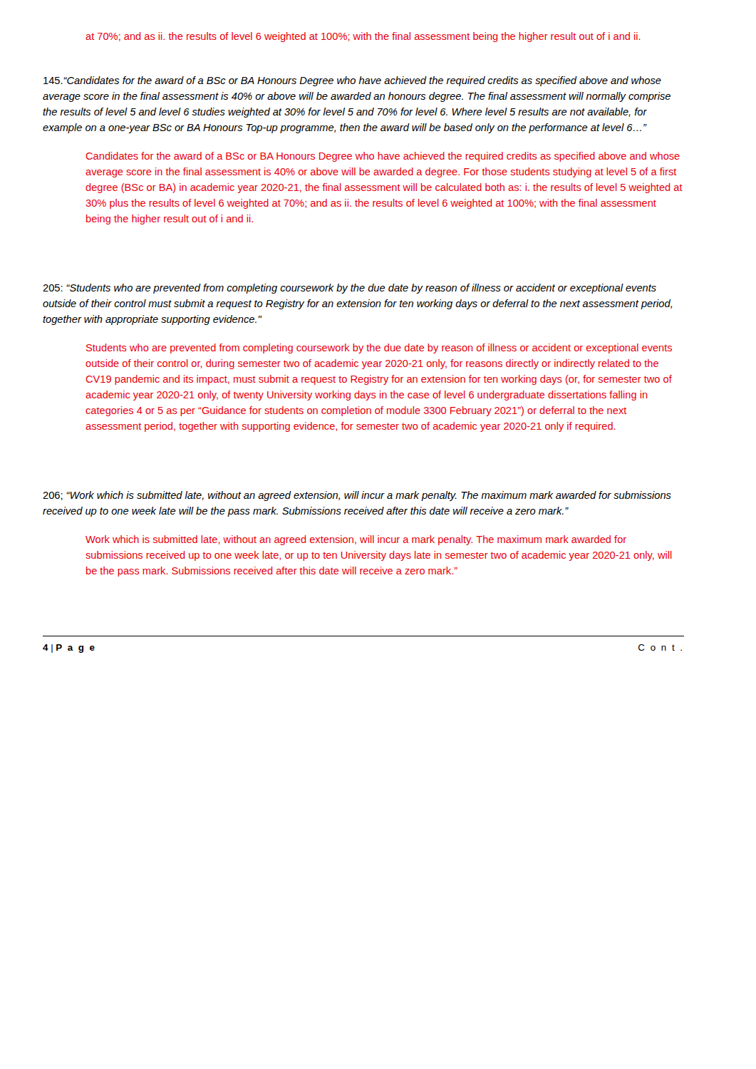at 70%; and as ii. the results of level 6 weighted at 100%; with the final assessment being the higher result out of i and ii.
145.“Candidates for the award of a BSc or BA Honours Degree who have achieved the required credits as specified above and whose average score in the final assessment is 40% or above will be awarded an honours degree. The final assessment will normally comprise the results of level 5 and level 6 studies weighted at 30% for level 5 and 70% for level 6. Where level 5 results are not available, for example on a one-year BSc or BA Honours Top-up programme, then the award will be based only on the performance at level 6…”
Candidates for the award of a BSc or BA Honours Degree who have achieved the required credits as specified above and whose average score in the final assessment is 40% or above will be awarded a degree. For those students studying at level 5 of a first degree (BSc or BA) in academic year 2020-21, the final assessment will be calculated both as: i. the results of level 5 weighted at 30% plus the results of level 6 weighted at 70%; and as ii. the results of level 6 weighted at 100%; with the final assessment being the higher result out of i and ii.
205: “Students who are prevented from completing coursework by the due date by reason of illness or accident or exceptional events outside of their control must submit a request to Registry for an extension for ten working days or deferral to the next assessment period, together with appropriate supporting evidence."
Students who are prevented from completing coursework by the due date by reason of illness or accident or exceptional events outside of their control or, during semester two of academic year 2020-21 only, for reasons directly or indirectly related to the CV19 pandemic and its impact, must submit a request to Registry for an extension for ten working days (or, for semester two of academic year 2020-21 only, of twenty University working days in the case of level 6 undergraduate dissertations falling in categories 4 or 5 as per “Guidance for students on completion of module 3300 February 2021”) or deferral to the next assessment period, together with supporting evidence, for semester two of academic year 2020-21 only if required.
206; “Work which is submitted late, without an agreed extension, will incur a mark penalty. The maximum mark awarded for submissions received up to one week late will be the pass mark. Submissions received after this date will receive a zero mark.”
Work which is submitted late, without an agreed extension, will incur a mark penalty. The maximum mark awarded for submissions received up to one week late, or up to ten University days late in semester two of academic year 2020-21 only, will be the pass mark. Submissions received after this date will receive a zero mark.”
4 | P a g e
C o n t .